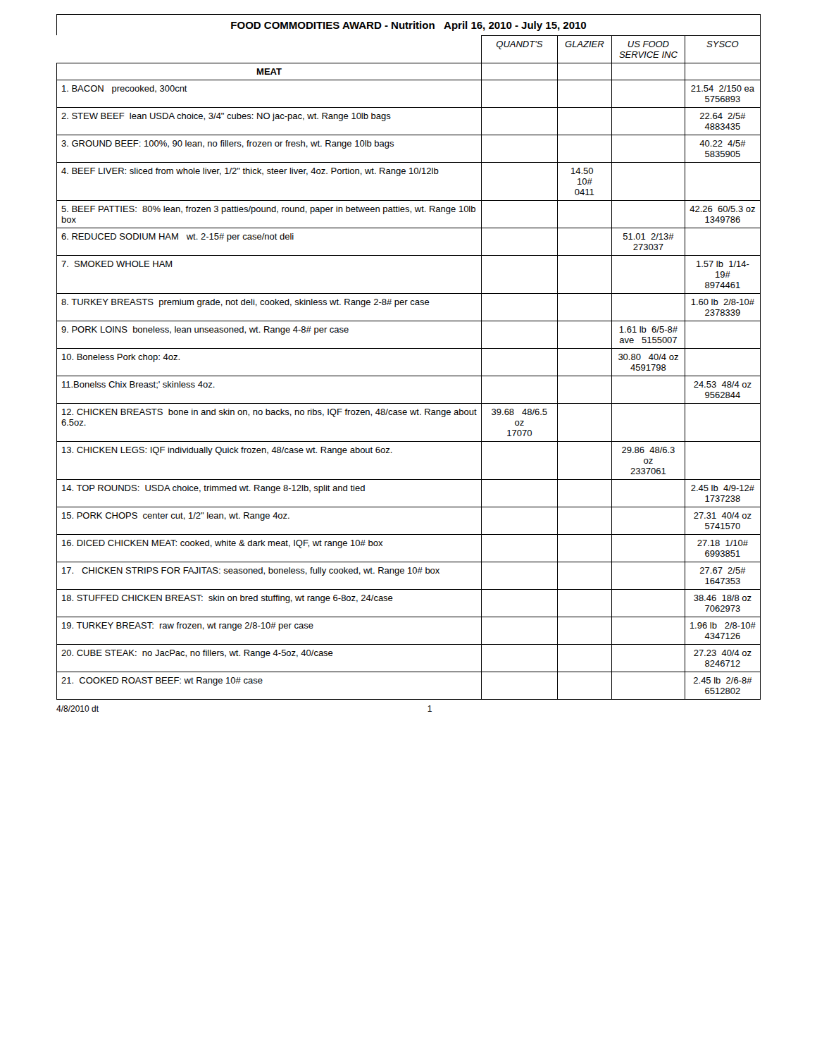FOOD COMMODITIES AWARD - Nutrition April 16, 2010 - July 15, 2010
| | QUANDT'S | GLAZIER | US FOOD SERVICE INC | SYSCO |
| --- | --- | --- | --- | --- |
| MEAT | | | | |
| 1. BACON precooked, 300cnt | | | | 21.54 2/150 ea 5756893 |
| 2. STEW BEEF lean USDA choice, 3/4" cubes: NO jac-pac, wt. Range 10lb bags | | | | 22.64 2/5# 4883435 |
| 3. GROUND BEEF: 100%, 90 lean, no fillers, frozen or fresh, wt. Range 10lb bags | | | | 40.22 4/5# 5835905 |
| 4. BEEF LIVER: sliced from whole liver, 1/2" thick, steer liver, 4oz. Portion, wt. Range 10/12lb | | 14.50 10# 0411 | | |
| 5. BEEF PATTIES: 80% lean, frozen 3 patties/pound, round, paper in between patties, wt. Range 10lb box | | | | 42.26 60/5.3 oz 1349786 |
| 6. REDUCED SODIUM HAM wt. 2-15# per case/not deli | | | 51.01 2/13# 273037 | |
| 7. SMOKED WHOLE HAM | | | | 1.57 lb 1/14-19# 8974461 |
| 8. TURKEY BREASTS premium grade, not deli, cooked, skinless wt. Range 2-8# per case | | | | 1.60 lb 2/8-10# 2378339 |
| 9. PORK LOINS boneless, lean unseasoned, wt. Range 4-8# per case | | | 1.61 lb 6/5-8# ave 5155007 | |
| 10. Boneless Pork chop: 4oz. | | | 30.80 40/4 oz 4591798 | |
| 11.Bonelss Chix Breast;' skinless 4oz. | | | | 24.53 48/4 oz 9562844 |
| 12. CHICKEN BREASTS bone in and skin on, no backs, no ribs, IQF frozen, 48/case wt. Range about 6.5oz. | 39.68 48/6.5 oz 17070 | | | |
| 13. CHICKEN LEGS: IQF individually Quick frozen, 48/case wt. Range about 6oz. | | | 29.86 48/6.3 oz 2337061 | |
| 14. TOP ROUNDS: USDA choice, trimmed wt. Range 8-12lb, split and tied | | | | 2.45 lb 4/9-12# 1737238 |
| 15. PORK CHOPS center cut, 1/2" lean, wt. Range 4oz. | | | | 27.31 40/4 oz 5741570 |
| 16. DICED CHICKEN MEAT: cooked, white & dark meat, IQF, wt range 10# box | | | | 27.18 1/10# 6993851 |
| 17. CHICKEN STRIPS FOR FAJITAS: seasoned, boneless, fully cooked, wt. Range 10# box | | | | 27.67 2/5# 1647353 |
| 18. STUFFED CHICKEN BREAST: skin on bred stuffing, wt range 6-8oz, 24/case | | | | 38.46 18/8 oz 7062973 |
| 19. TURKEY BREAST: raw frozen, wt range 2/8-10# per case | | | | 1.96 lb 2/8-10# 4347126 |
| 20. CUBE STEAK: no JacPac, no fillers, wt. Range 4-5oz, 40/case | | | | 27.23 40/4 oz 8246712 |
| 21. COOKED ROAST BEEF: wt Range 10# case | | | | 2.45 lb 2/6-8# 6512802 |
4/8/2010 dt 1